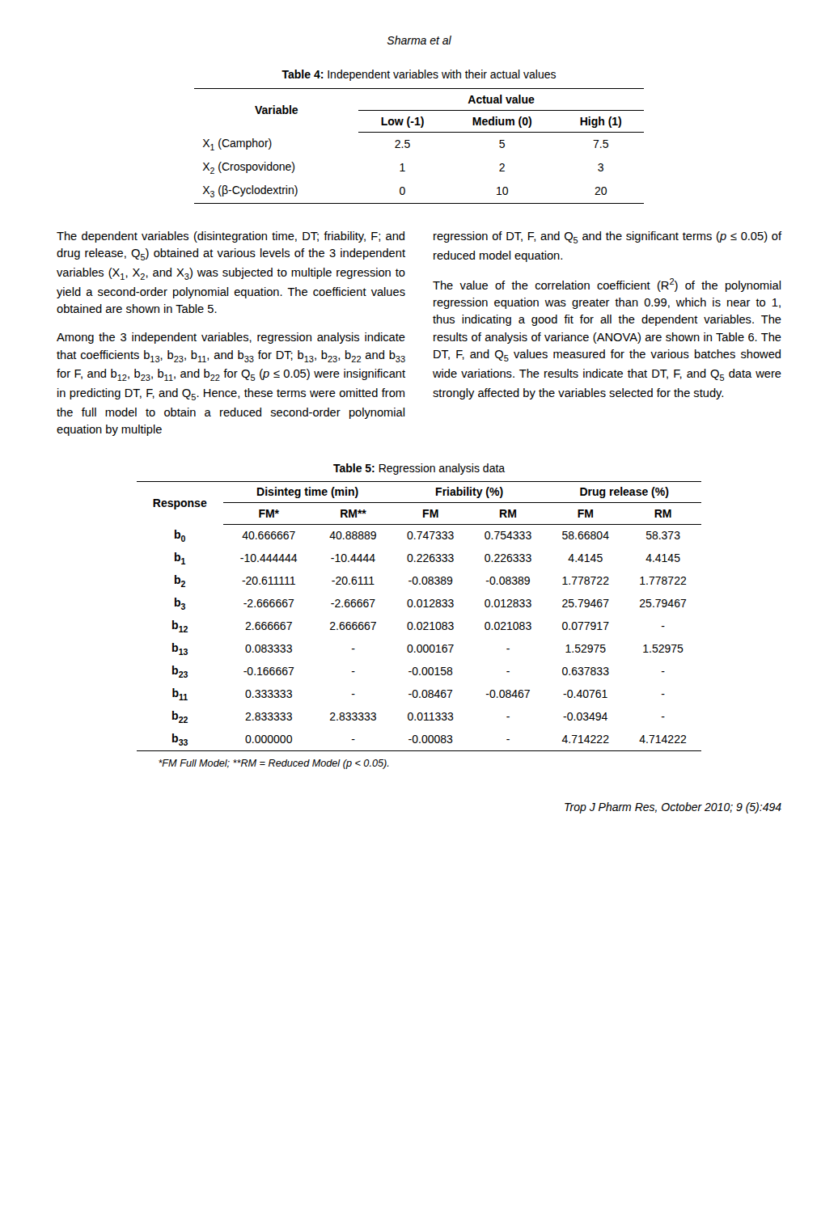Sharma et al
Table 4: Independent variables with their actual values
| Variable | Actual value |
| --- | --- |
| Low (-1) | Medium (0) | High (1) |
| X 1 (Camphor) | 2.5 | 5 | 7.5 |
| X 2 (Crospovidone) | 1 | 2 | 3 |
| X 3 (β-Cyclodextrin) | 0 | 10 | 20 |
The dependent variables (disintegration time, DT; friability, F; and drug release, Q5) obtained at various levels of the 3 independent variables (X1, X2, and X3) was subjected to multiple regression to yield a second-order polynomial equation. The coefficient values obtained are shown in Table 5.
Among the 3 independent variables, regression analysis indicate that coefficients b13, b23, b11, and b33 for DT; b13, b23, b22 and b33 for F, and b12, b23, b11, and b22 for Q5 (p ≤ 0.05) were insignificant in predicting DT, F, and Q5. Hence, these terms were omitted from the full model to obtain a reduced second-order polynomial equation by multiple
regression of DT, F, and Q5 and the significant terms (p ≤ 0.05) of reduced model equation.
The value of the correlation coefficient (R2) of the polynomial regression equation was greater than 0.99, which is near to 1, thus indicating a good fit for all the dependent variables. The results of analysis of variance (ANOVA) are shown in Table 6. The DT, F, and Q5 values measured for the various batches showed wide variations. The results indicate that DT, F, and Q5 data were strongly affected by the variables selected for the study.
Table 5: Regression analysis data
| Response | Disinteg time (min) | Friability (%) | Drug release (%) |
| --- | --- | --- | --- |
| FM* | RM** | FM | RM | FM | RM |
| b 0 | 40.666667 | 40.88889 | 0.747333 | 0.754333 | 58.66804 | 58.373 |
| b 1 | -10.444444 | -10.4444 | 0.226333 | 0.226333 | 4.4145 | 4.4145 |
| b 2 | -20.611111 | -20.6111 | -0.08389 | -0.08389 | 1.778722 | 1.778722 |
| b 3 | -2.666667 | -2.66667 | 0.012833 | 0.012833 | 25.79467 | 25.79467 |
| b 12 | 2.666667 | 2.666667 | 0.021083 | 0.021083 | 0.077917 | - |
| b 13 | 0.083333 | - | 0.000167 | - | 1.52975 | 1.52975 |
| b 23 | -0.166667 | - | -0.00158 | - | 0.637833 | - |
| b 11 | 0.333333 | - | -0.08467 | -0.08467 | -0.40761 | - |
| b 22 | 2.833333 | 2.833333 | 0.011333 | - | -0.03494 | - |
| b 33 | 0.000000 | - | -0.00083 | - | 4.714222 | 4.714222 |
*FM Full Model; **RM = Reduced Model (p < 0.05).
Trop J Pharm Res, October 2010; 9 (5):494